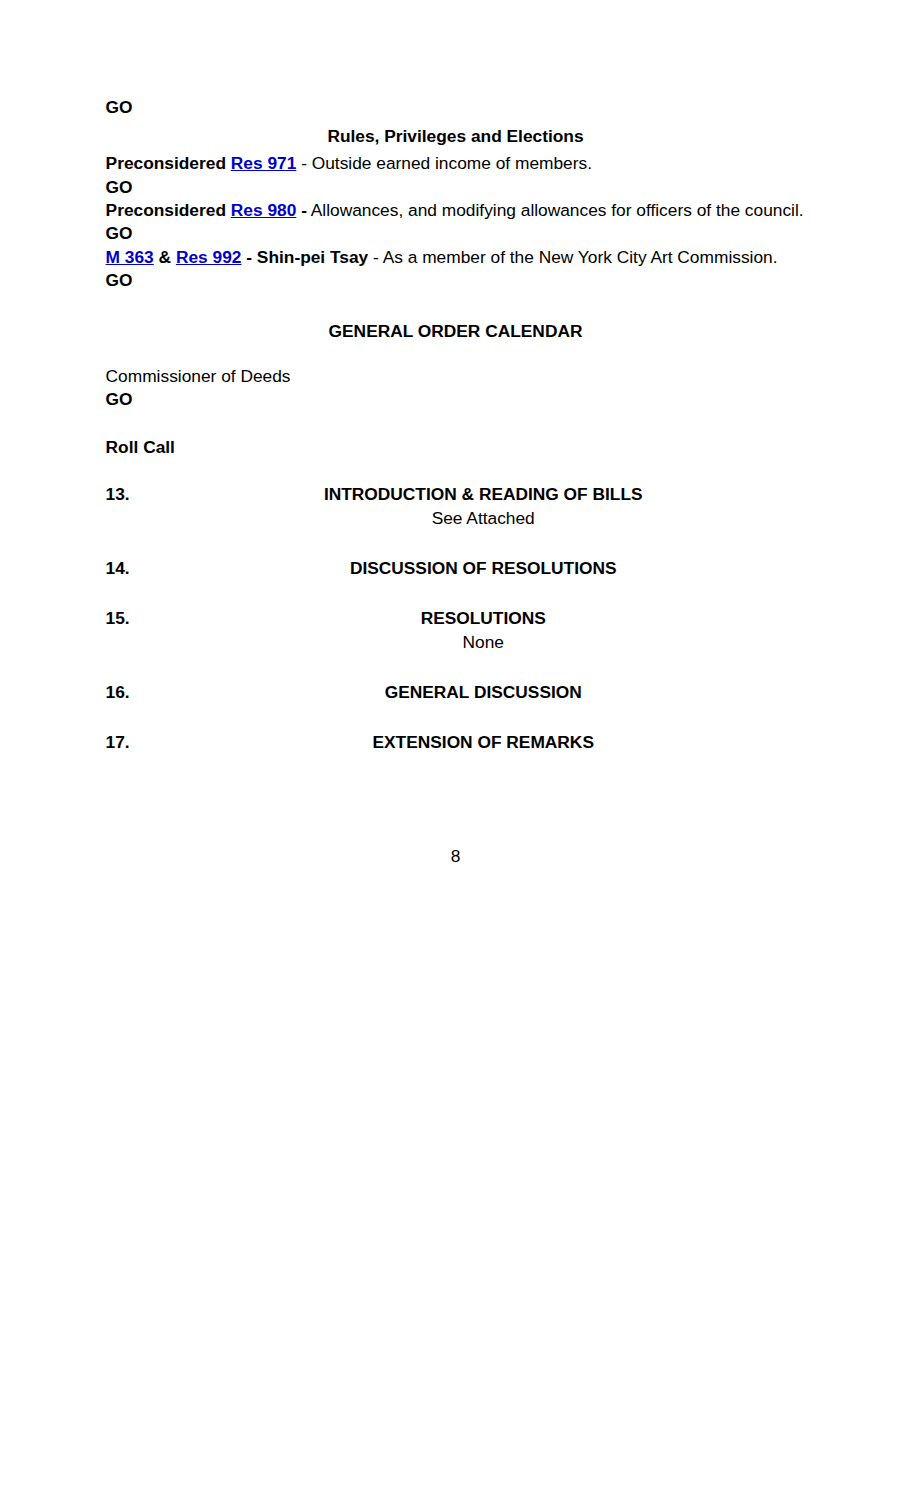GO
Rules, Privileges and Elections
Preconsidered Res 971 - Outside earned income of members.
GO
Preconsidered Res 980 - Allowances, and modifying allowances for officers of the council.
GO
M 363 & Res 992 - Shin-pei Tsay - As a member of the New York City Art Commission.
GO
GENERAL ORDER CALENDAR
Commissioner of Deeds
GO
Roll Call
| 13. | INTRODUCTION & READING OF BILLS See Attached |
| 14. | DISCUSSION OF RESOLUTIONS |
| 15. | RESOLUTIONS None |
| 16. | GENERAL DISCUSSION |
| 17. | EXTENSION OF REMARKS |
8